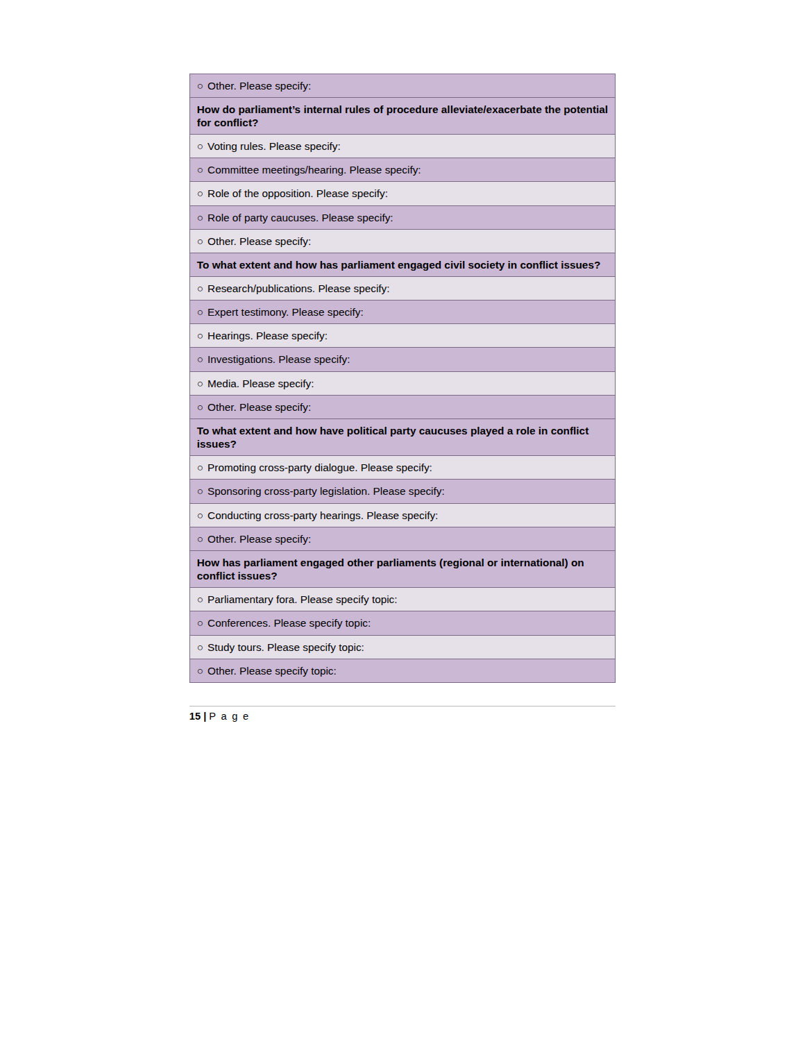| ○ Other. Please specify: |
| How do parliament’s internal rules of procedure alleviate/exacerbate the potential for conflict? |
| ○ Voting rules. Please specify: |
| ○ Committee meetings/hearing. Please specify: |
| ○ Role of the opposition. Please specify: |
| ○ Role of party caucuses. Please specify: |
| ○ Other. Please specify: |
| To what extent and how has parliament engaged civil society in conflict issues? |
| ○ Research/publications. Please specify: |
| ○ Expert testimony. Please specify: |
| ○ Hearings. Please specify: |
| ○ Investigations. Please specify: |
| ○ Media. Please specify: |
| ○ Other. Please specify: |
| To what extent and how have political party caucuses played a role in conflict issues? |
| ○ Promoting cross-party dialogue. Please specify: |
| ○ Sponsoring cross-party legislation. Please specify: |
| ○ Conducting cross-party hearings. Please specify: |
| ○ Other. Please specify: |
| How has parliament engaged other parliaments (regional or international) on conflict issues? |
| ○ Parliamentary fora. Please specify topic: |
| ○ Conferences. Please specify topic: |
| ○ Study tours. Please specify topic: |
| ○ Other. Please specify topic: |
15 | P a g e